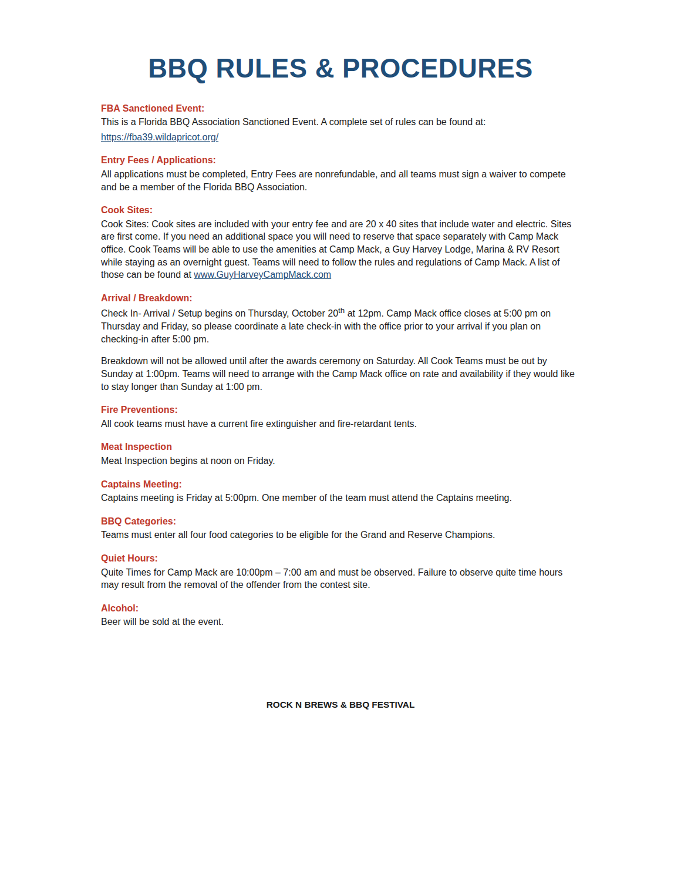BBQ RULES & PROCEDURES
FBA Sanctioned Event:
This is a Florida BBQ Association Sanctioned Event. A complete set of rules can be found at:
https://fba39.wildapricot.org/
Entry Fees / Applications:
All applications must be completed, Entry Fees are nonrefundable, and all teams must sign a waiver to compete and be a member of the Florida BBQ Association.
Cook Sites:
Cook Sites: Cook sites are included with your entry fee and are 20 x 40 sites that include water and electric. Sites are first come. If you need an additional space you will need to reserve that space separately with Camp Mack office. Cook Teams will be able to use the amenities at Camp Mack, a Guy Harvey Lodge, Marina & RV Resort while staying as an overnight guest. Teams will need to follow the rules and regulations of Camp Mack. A list of those can be found at www.GuyHarveyCampMack.com
Arrival / Breakdown:
Check In- Arrival / Setup begins on Thursday, October 20th at 12pm. Camp Mack office closes at 5:00 pm on Thursday and Friday, so please coordinate a late check-in with the office prior to your arrival if you plan on checking-in after 5:00 pm.
Breakdown will not be allowed until after the awards ceremony on Saturday. All Cook Teams must be out by Sunday at 1:00pm. Teams will need to arrange with the Camp Mack office on rate and availability if they would like to stay longer than Sunday at 1:00 pm.
Fire Preventions:
All cook teams must have a current fire extinguisher and fire-retardant tents.
Meat Inspection
Meat Inspection begins at noon on Friday.
Captains Meeting:
Captains meeting is Friday at 5:00pm. One member of the team must attend the Captains meeting.
BBQ Categories:
Teams must enter all four food categories to be eligible for the Grand and Reserve Champions.
Quiet Hours:
Quite Times for Camp Mack are 10:00pm – 7:00 am and must be observed. Failure to observe quite time hours may result from the removal of the offender from the contest site.
Alcohol:
Beer will be sold at the event.
ROCK N BREWS & BBQ FESTIVAL